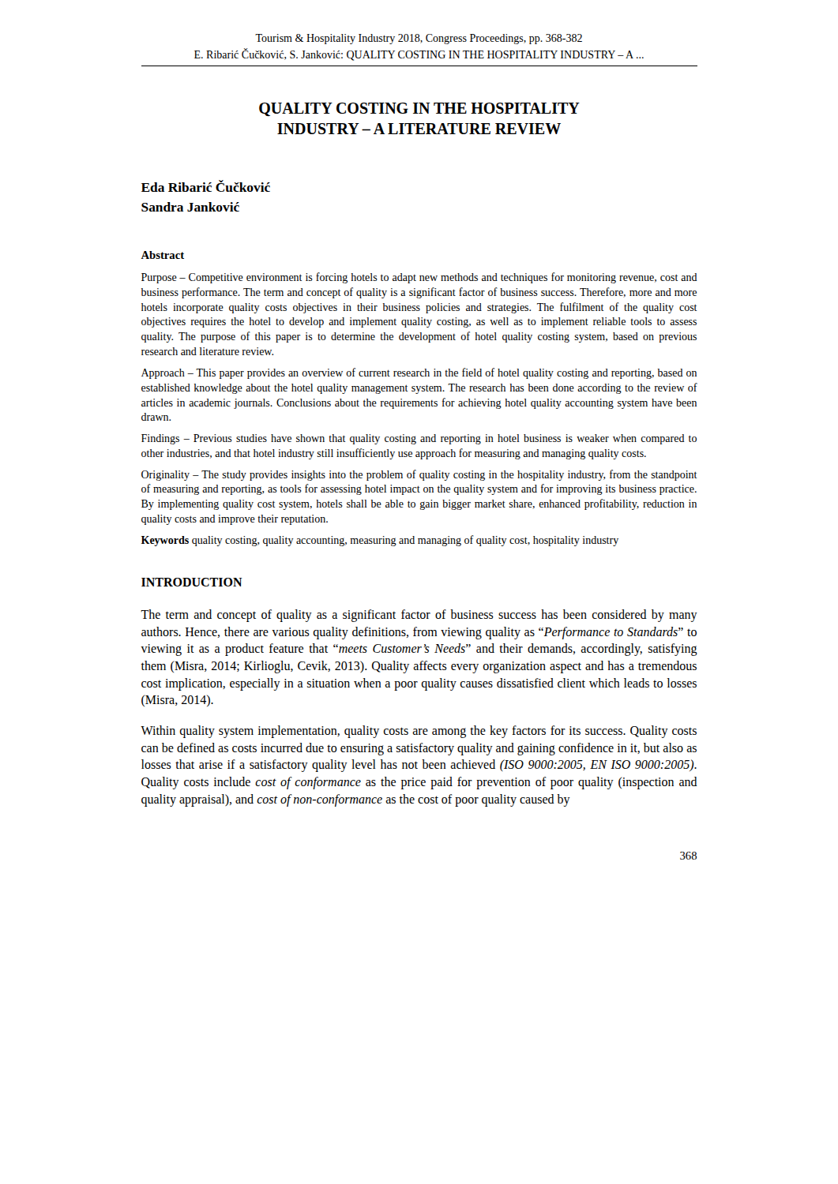Tourism & Hospitality Industry 2018, Congress Proceedings, pp. 368-382
E. Ribarić Čučković, S. Janković: QUALITY COSTING IN THE HOSPITALITY INDUSTRY – A ...
Quality Costing in the Hospitality
Industry – A Literature Review
Eda Ribarić Čučković
Sandra Janković
Abstract
Purpose – Competitive environment is forcing hotels to adapt new methods and techniques for monitoring revenue, cost and business performance. The term and concept of quality is a significant factor of business success. Therefore, more and more hotels incorporate quality costs objectives in their business policies and strategies. The fulfilment of the quality cost objectives requires the hotel to develop and implement quality costing, as well as to implement reliable tools to assess quality. The purpose of this paper is to determine the development of hotel quality costing system, based on previous research and literature review.
Approach – This paper provides an overview of current research in the field of hotel quality costing and reporting, based on established knowledge about the hotel quality management system. The research has been done according to the review of articles in academic journals. Conclusions about the requirements for achieving hotel quality accounting system have been drawn.
Findings – Previous studies have shown that quality costing and reporting in hotel business is weaker when compared to other industries, and that hotel industry still insufficiently use approach for measuring and managing quality costs.
Originality – The study provides insights into the problem of quality costing in the hospitality industry, from the standpoint of measuring and reporting, as tools for assessing hotel impact on the quality system and for improving its business practice. By implementing quality cost system, hotels shall be able to gain bigger market share, enhanced profitability, reduction in quality costs and improve their reputation.
Keywords quality costing, quality accounting, measuring and managing of quality cost, hospitality industry
INTRODUCTION
The term and concept of quality as a significant factor of business success has been considered by many authors. Hence, there are various quality definitions, from viewing quality as “Performance to Standards” to viewing it as a product feature that “meets Customer’s Needs” and their demands, accordingly, satisfying them (Misra, 2014; Kirlioglu, Cevik, 2013). Quality affects every organization aspect and has a tremendous cost implication, especially in a situation when a poor quality causes dissatisfied client which leads to losses (Misra, 2014).
Within quality system implementation, quality costs are among the key factors for its success. Quality costs can be defined as costs incurred due to ensuring a satisfactory quality and gaining confidence in it, but also as losses that arise if a satisfactory quality level has not been achieved (ISO 9000:2005, EN ISO 9000:2005). Quality costs include cost of conformance as the price paid for prevention of poor quality (inspection and quality appraisal), and cost of non-conformance as the cost of poor quality caused by
368